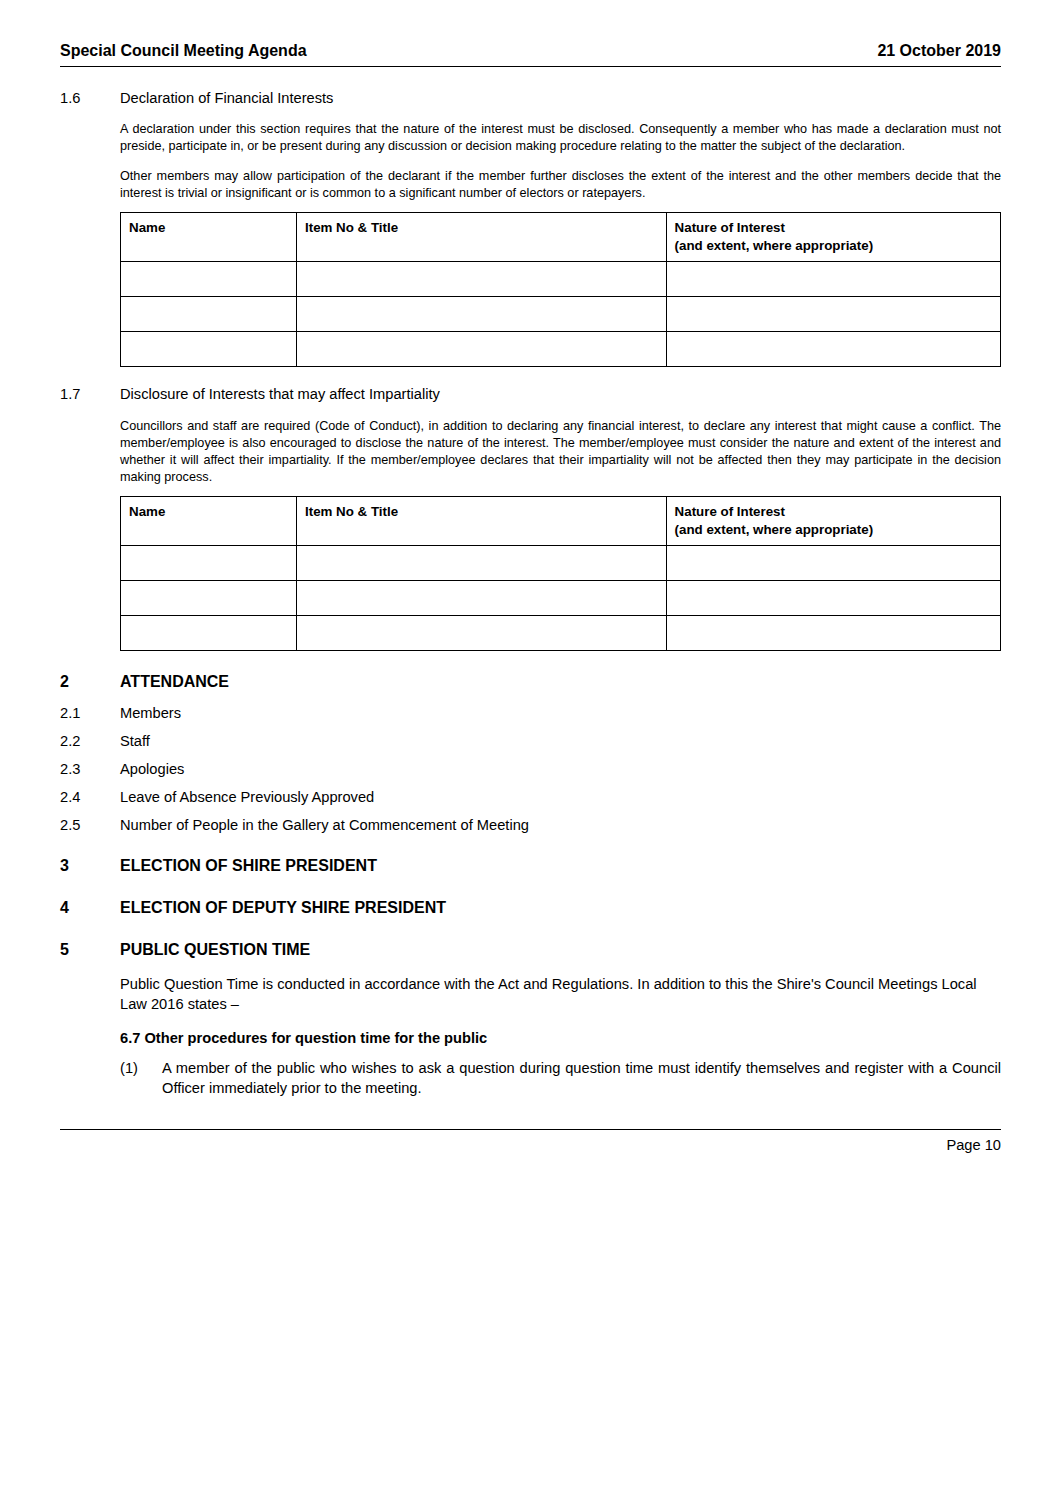Special Council Meeting Agenda 21 October 2019
1.6
Declaration of Financial Interests
A declaration under this section requires that the nature of the interest must be disclosed. Consequently a member who has made a declaration must not preside, participate in, or be present during any discussion or decision making procedure relating to the matter the subject of the declaration.
Other members may allow participation of the declarant if the member further discloses the extent of the interest and the other members decide that the interest is trivial or insignificant or is common to a significant number of electors or ratepayers.
| Name | Item No & Title | Nature of Interest (and extent, where appropriate) |
| --- | --- | --- |
1.7
Disclosure of Interests that may affect Impartiality
Councillors and staff are required (Code of Conduct), in addition to declaring any financial interest, to declare any interest that might cause a conflict. The member/employee is also encouraged to disclose the nature of the interest. The member/employee must consider the nature and extent of the interest and whether it will affect their impartiality. If the member/employee declares that their impartiality will not be affected then they may participate in the decision making process.
| Name | Item No & Title | Nature of Interest (and extent, where appropriate) |
| --- | --- | --- |
2
ATTENDANCE
2.1
Members
2.2
Staff
2.3
Apologies
2.4
Leave of Absence Previously Approved
2.5
Number of People in the Gallery at Commencement of Meeting
3
ELECTION OF SHIRE PRESIDENT
4
ELECTION OF DEPUTY SHIRE PRESIDENT
5
PUBLIC QUESTION TIME
Public Question Time is conducted in accordance with the Act and Regulations. In addition to this the Shire's Council Meetings Local Law 2016 states –
6.7 Other procedures for question time for the public
(1)
A member of the public who wishes to ask a question during question time must identify themselves and register with a Council Officer immediately prior to the meeting.
Page 10